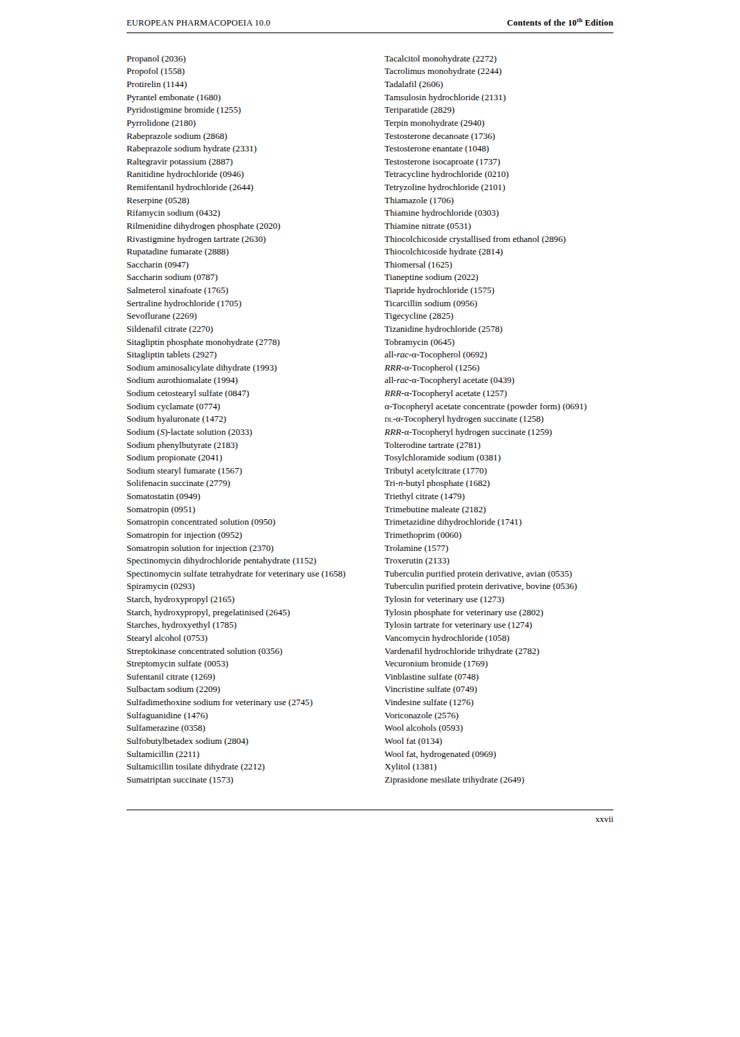European Pharmacopoeia 10.0 Contents of the 10th Edition
Propanol (2036)
Propofol (1558)
Protirelin (1144)
Pyrantel embonate (1680)
Pyridostigmine bromide (1255)
Pyrrolidone (2180)
Rabeprazole sodium (2868)
Rabeprazole sodium hydrate (2331)
Raltegravir potassium (2887)
Ranitidine hydrochloride (0946)
Remifentanil hydrochloride (2644)
Reserpine (0528)
Rifamycin sodium (0432)
Rilmenidine dihydrogen phosphate (2020)
Rivastigmine hydrogen tartrate (2630)
Rupatadine fumarate (2888)
Saccharin (0947)
Saccharin sodium (0787)
Salmeterol xinafoate (1765)
Sertraline hydrochloride (1705)
Sevoflurane (2269)
Sildenafil citrate (2270)
Sitagliptin phosphate monohydrate (2778)
Sitagliptin tablets (2927)
Sodium aminosalicylate dihydrate (1993)
Sodium aurothiomalate (1994)
Sodium cetostearyl sulfate (0847)
Sodium cyclamate (0774)
Sodium hyaluronate (1472)
Sodium (S)-lactate solution (2033)
Sodium phenylbutyrate (2183)
Sodium propionate (2041)
Sodium stearyl fumarate (1567)
Solifenacin succinate (2779)
Somatostatin (0949)
Somatropin (0951)
Somatropin concentrated solution (0950)
Somatropin for injection (0952)
Somatropin solution for injection (2370)
Spectinomycin dihydrochloride pentahydrate (1152)
Spectinomycin sulfate tetrahydrate for veterinary use (1658)
Spiramycin (0293)
Starch, hydroxypropyl (2165)
Starch, hydroxypropyl, pregelatinised (2645)
Starches, hydroxyethyl (1785)
Stearyl alcohol (0753)
Streptokinase concentrated solution (0356)
Streptomycin sulfate (0053)
Sufentanil citrate (1269)
Sulbactam sodium (2209)
Sulfadimethoxine sodium for veterinary use (2745)
Sulfaguanidine (1476)
Sulfamerazine (0358)
Sulfobutylbetadex sodium (2804)
Sultamicillin (2211)
Sultamicillin tosilate dihydrate (2212)
Sumatriptan succinate (1573)
Tacalcitol monohydrate (2272)
Tacrolimus monohydrate (2244)
Tadalafil (2606)
Tamsulosin hydrochloride (2131)
Teriparatide (2829)
Terpin monohydrate (2940)
Testosterone decanoate (1736)
Testosterone enantate (1048)
Testosterone isocaproate (1737)
Tetracycline hydrochloride (0210)
Tetryzoline hydrochloride (2101)
Thiamazole (1706)
Thiamine hydrochloride (0303)
Thiamine nitrate (0531)
Thiocolchicoside crystallised from ethanol (2896)
Thiocolchicoside hydrate (2814)
Thiomersal (1625)
Tianeptine sodium (2022)
Tiapride hydrochloride (1575)
Ticarcillin sodium (0956)
Tigecycline (2825)
Tizanidine hydrochloride (2578)
Tobramycin (0645)
all-rac-α-Tocopherol (0692)
RRR-α-Tocopherol (1256)
all-rac-α-Tocopheryl acetate (0439)
RRR-α-Tocopheryl acetate (1257)
α-Tocopheryl acetate concentrate (powder form) (0691)
dl-α-Tocopheryl hydrogen succinate (1258)
RRR-α-Tocopheryl hydrogen succinate (1259)
Tolterodine tartrate (2781)
Tosylchloramide sodium (0381)
Tributyl acetylcitrate (1770)
Tri-n-butyl phosphate (1682)
Triethyl citrate (1479)
Trimebutine maleate (2182)
Trimetazidine dihydrochloride (1741)
Trimethoprim (0060)
Trolamine (1577)
Troxerutin (2133)
Tuberculin purified protein derivative, avian (0535)
Tuberculin purified protein derivative, bovine (0536)
Tylosin for veterinary use (1273)
Tylosin phosphate for veterinary use (2802)
Tylosin tartrate for veterinary use (1274)
Vancomycin hydrochloride (1058)
Vardenafil hydrochloride trihydrate (2782)
Vecuronium bromide (1769)
Vinblastine sulfate (0748)
Vincristine sulfate (0749)
Vindesine sulfate (1276)
Voriconazole (2576)
Wool alcohols (0593)
Wool fat (0134)
Wool fat, hydrogenated (0969)
Xylitol (1381)
Ziprasidone mesilate trihydrate (2649)
xxvii